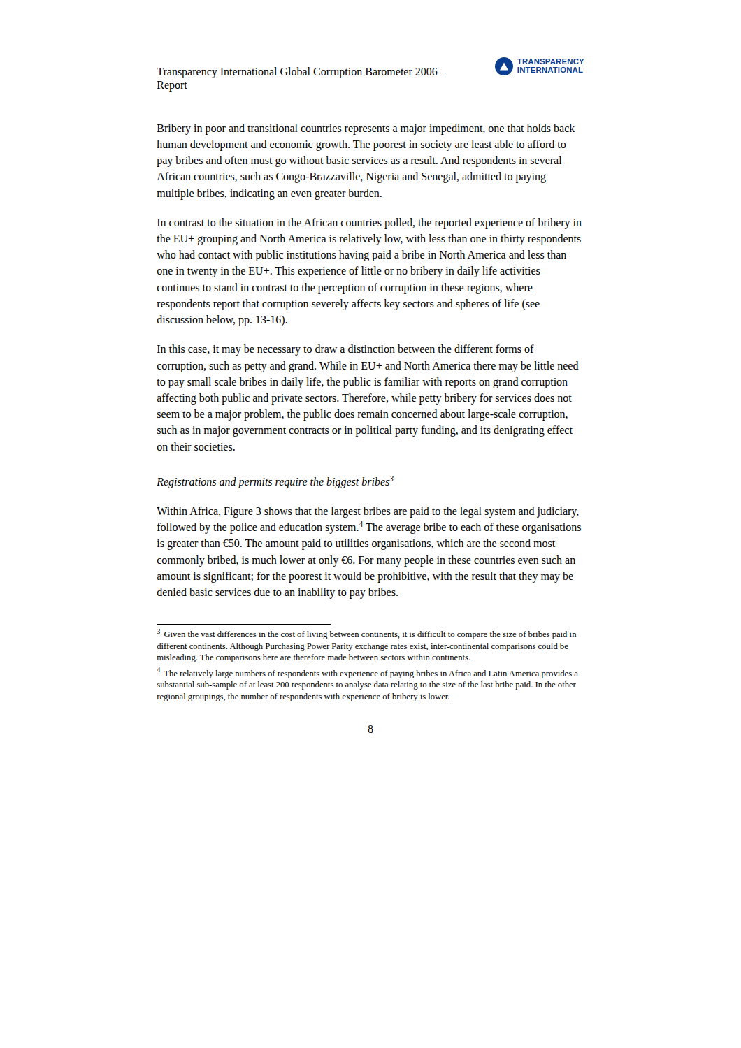Transparency International Global Corruption Barometer 2006 –Report
TRANSPARENCYINTERNATIONAL
Bribery in poor and transitional countries represents a major impediment, one that holds back human development and economic growth. The poorest in society are least able to afford to pay bribes and often must go without basic services as a result. And respondents in several African countries, such as Congo-Brazzaville, Nigeria and Senegal, admitted to paying multiple bribes, indicating an even greater burden.
In contrast to the situation in the African countries polled, the reported experience of bribery in the EU+ grouping and North America is relatively low, with less than one in thirty respondents who had contact with public institutions having paid a bribe in North America and less than one in twenty in the EU+. This experience of little or no bribery in daily life activities continues to stand in contrast to the perception of corruption in these regions, where respondents report that corruption severely affects key sectors and spheres of life (see discussion below, pp. 13-16).
In this case, it may be necessary to draw a distinction between the different forms of corruption, such as petty and grand. While in EU+ and North America there may be little need to pay small scale bribes in daily life, the public is familiar with reports on grand corruption affecting both public and private sectors. Therefore, while petty bribery for services does not seem to be a major problem, the public does remain concerned about large-scale corruption, such as in major government contracts or in political party funding, and its denigrating effect on their societies.
Registrations and permits require the biggest bribes3
Within Africa, Figure 3 shows that the largest bribes are paid to the legal system and judiciary, followed by the police and education system.4 The average bribe to each of these organisations is greater than €50. The amount paid to utilities organisations, which are the second most commonly bribed, is much lower at only €6. For many people in these countries even such an amount is significant; for the poorest it would be prohibitive, with the result that they may be denied basic services due to an inability to pay bribes.
3 Given the vast differences in the cost of living between continents, it is difficult to compare the size of bribes paid in different continents. Although Purchasing Power Parity exchange rates exist, inter-continental comparisons could be misleading. The comparisons here are therefore made between sectors within continents.
4 The relatively large numbers of respondents with experience of paying bribes in Africa and Latin America provides a substantial sub-sample of at least 200 respondents to analyse data relating to the size of the last bribe paid. In the other regional groupings, the number of respondents with experience of bribery is lower.
8